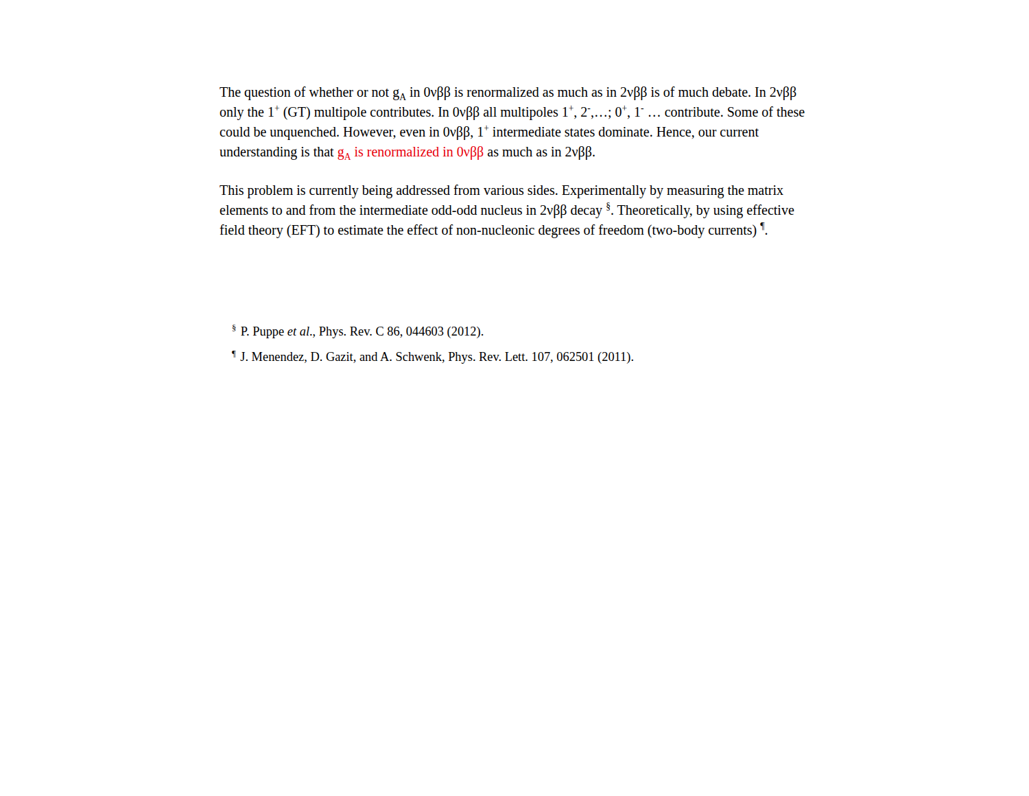The question of whether or not gA in 0νββ is renormalized as much as in 2νββ is of much debate. In 2νββ only the 1+ (GT) multipole contributes. In 0νββ all multipoles 1+, 2-,…; 0+, 1- … contribute. Some of these could be unquenched. However, even in 0νββ, 1+ intermediate states dominate. Hence, our current understanding is that gA is renormalized in 0νββ as much as in 2νββ.
This problem is currently being addressed from various sides. Experimentally by measuring the matrix elements to and from the intermediate odd-odd nucleus in 2νββ decay §. Theoretically, by using effective field theory (EFT) to estimate the effect of non-nucleonic degrees of freedom (two-body currents) ¶.
§ P. Puppe et al., Phys. Rev. C 86, 044603 (2012).
¶ J. Menendez, D. Gazit, and A. Schwenk, Phys. Rev. Lett. 107, 062501 (2011).